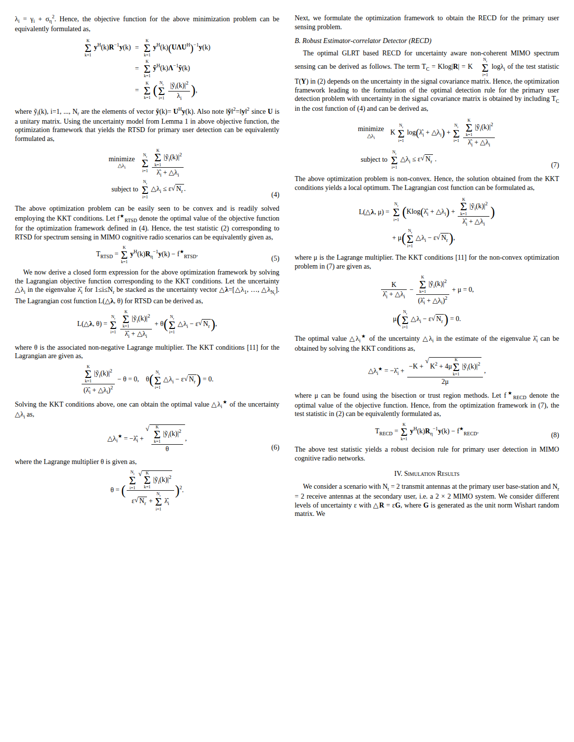λi = γi + ση2. Hence, the objective function for the above minimization problem can be equivalently formulated as,
| K Σ k=1 y H (k) R −1 y (k) | = | K Σ k=1 y H (k) ( UΛU H ) −1 y (k) |
| | = | K Σ k=1 ỹ H (k) Λ −1 ỹ (k) |
| | = | K Σ k=1 ( N r Σ i=1 /ỹ i (k)/ 2 λ i ) , |
where ỹi(k), i=1, ..., Nr are the elements of vector ỹ(k)= UHy(k). Also note ‖ỹ‖2=‖y‖2 since U is a unitary matrix. Using the uncertainty model from Lemma 1 in above objective function, the optimization framework that yields the RTSD for primary user detection can be equivalently formulated as,
| minimize △ λ i | N r Σ i=1 K Σ k=1 /ỹ i (k)/ 2 λ̂ i + △ λ i |
| subject to | N r Σ i=1 △ λ i ≤ ε N r . |
(4)
The above optimization problem can be easily seen to be convex and is readily solved employing the KKT conditions. Let f★RTSD denote the optimal value of the objective function for the optimization framework defined in (4). Hence, the test statistic (2) corresponding to RTSD for spectrum sensing in MIMO cognitive radio scenarios can be equivalently given as,
TRTSD = KΣk=1 yH(k)Rη−1y(k) − f★RTSD.
(5)
We now derive a closed form expression for the above optimization framework by solving the Lagrangian objective function corresponding to the KKT conditions. Let the uncertainty △λi in the eigenvalue λ̂i for 1≤i≤Nr be stacked as the uncertainty vector △λ=[△λ1, …, △λNr]. The Lagrangian cost function L(△λ, θ) for RTSD can be derived as,
L(△λ, θ) = Nr Σi=1 KΣk=1 |ỹi(k)|2 λ̂i + △λi + θ(Nr Σi=1 △λi − εNr),
where θ is the associated non-negative Lagrange multiplier. The KKT conditions [11] for the Lagrangian are given as,
KΣk=1 |ỹi(k)|2(λ̂i + △λi)2 − θ = 0, θ(Nr Σi=1 △λi − εNr) = 0.
Solving the KKT conditions above, one can obtain the optimal value △λi★ of the uncertainty △λi as,
△λi★ = −λ̂i + KΣk=1 |ỹi(k)|2 θ,
(6)
where the Lagrange multiplier θ is given as,
θ = (Nr Σi=1 KΣk=1 |ỹi(k)|2 εNr + Nr Σi=1 λ̂i)2.
Next, we formulate the optimization framework to obtain the RECD for the primary user sensing problem.
B. Robust Estimator-correlator Detector (RECD)
The optimal GLRT based RECD for uncertainty aware non-coherent MIMO spectrum sensing can be derived as follows. The term TC = Klog|R| = KNr Σi=1 logλi of the test statistic T(Y) in (2) depends on the uncertainty in the signal covariance matrix. Hence, the optimization framework leading to the formulation of the optimal detection rule for the primary user detection problem with uncertainty in the signal covariance matrix is obtained by including TC in the cost function of (4) and can be derived as,
| minimize △ λ i | K N r Σ i=1 log ( λ̂ i + △ λ i ) + N r Σ i=1 K Σ k=1 /ỹ i (k)/ 2 λ̂ i + △ λ i |
| subject to | N r Σ i=1 △ λ i ≤ ε N r . |
(7)
The above optimization problem is non-convex. Hence, the solution obtained from the KKT conditions yields a local optimum. The Lagrangian cost function can be formulated as,
| L( △ λ , μ) = | N r Σ i=1 ( Klog ( λ̂ i + △ λ i ) + K Σ k=1 /ỹ i (k)/ 2 λ̂ i + △ λ i ) |
| | + μ ( N r Σ i=1 △ λ i − ε N r ) , |
where μ is the Lagrange multiplier. The KKT conditions [11] for the non-convex optimization problem in (7) are given as,
Kλ̂i + △λi − KΣk=1 |ỹi(k)|2(λ̂i + △λi)2 + μ = 0,
μ(Nr Σi=1 △λi − εNr) = 0.
The optimal value △λi★ of the uncertainty △λi in the estimate of the eigenvalue λ̂i can be obtained by solving the KKT conditions as,
△λi★ = −λ̂i + −K + K2 + 4μKΣk=1 |ỹi(k)|22μ,
where μ can be found using the bisection or trust region methods. Let f★RECD denote the optimal value of the objective function. Hence, from the optimization framework in (7), the test statistic in (2) can be equivalently formulated as,
TRECD = KΣk=1 yH(k)Rη−1y(k) − f★RECD.
(8)
The above test statistic yields a robust decision rule for primary user detection in MIMO cognitive radio networks.
IV. Simulation Results
We consider a scenario with Nt = 2 transmit antennas at the primary user base-station and Nr = 2 receive antennas at the secondary user, i.e. a 2 × 2 MIMO system. We consider different levels of uncertainty ε with △R = εG, where G is generated as the unit norm Wishart random matrix. We